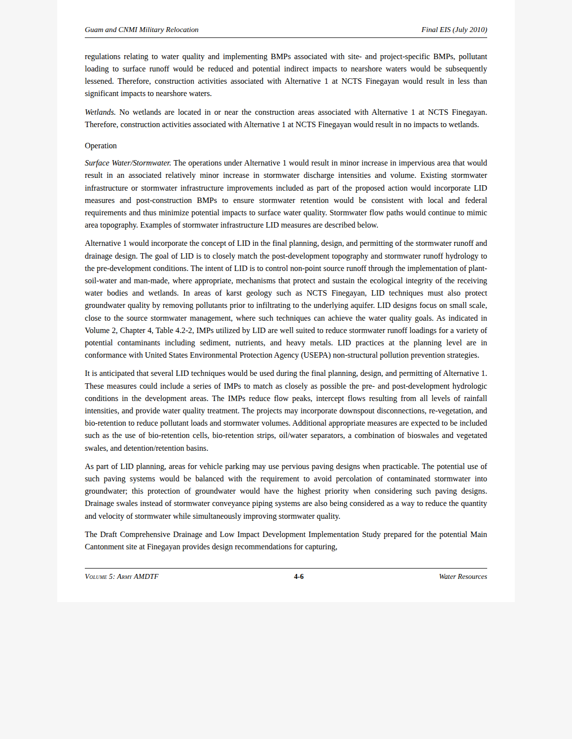Guam and CNMI Military Relocation
Final EIS (July 2010)
regulations relating to water quality and implementing BMPs associated with site- and project-specific BMPs, pollutant loading to surface runoff would be reduced and potential indirect impacts to nearshore waters would be subsequently lessened. Therefore, construction activities associated with Alternative 1 at NCTS Finegayan would result in less than significant impacts to nearshore waters.
Wetlands. No wetlands are located in or near the construction areas associated with Alternative 1 at NCTS Finegayan. Therefore, construction activities associated with Alternative 1 at NCTS Finegayan would result in no impacts to wetlands.
Operation
Surface Water/Stormwater. The operations under Alternative 1 would result in minor increase in impervious area that would result in an associated relatively minor increase in stormwater discharge intensities and volume. Existing stormwater infrastructure or stormwater infrastructure improvements included as part of the proposed action would incorporate LID measures and post-construction BMPs to ensure stormwater retention would be consistent with local and federal requirements and thus minimize potential impacts to surface water quality. Stormwater flow paths would continue to mimic area topography. Examples of stormwater infrastructure LID measures are described below.
Alternative 1 would incorporate the concept of LID in the final planning, design, and permitting of the stormwater runoff and drainage design. The goal of LID is to closely match the post-development topography and stormwater runoff hydrology to the pre-development conditions. The intent of LID is to control non-point source runoff through the implementation of plant-soil-water and man-made, where appropriate, mechanisms that protect and sustain the ecological integrity of the receiving water bodies and wetlands. In areas of karst geology such as NCTS Finegayan, LID techniques must also protect groundwater quality by removing pollutants prior to infiltrating to the underlying aquifer. LID designs focus on small scale, close to the source stormwater management, where such techniques can achieve the water quality goals. As indicated in Volume 2, Chapter 4, Table 4.2-2, IMPs utilized by LID are well suited to reduce stormwater runoff loadings for a variety of potential contaminants including sediment, nutrients, and heavy metals. LID practices at the planning level are in conformance with United States Environmental Protection Agency (USEPA) non-structural pollution prevention strategies.
It is anticipated that several LID techniques would be used during the final planning, design, and permitting of Alternative 1. These measures could include a series of IMPs to match as closely as possible the pre- and post-development hydrologic conditions in the development areas. The IMPs reduce flow peaks, intercept flows resulting from all levels of rainfall intensities, and provide water quality treatment. The projects may incorporate downspout disconnections, re-vegetation, and bio-retention to reduce pollutant loads and stormwater volumes. Additional appropriate measures are expected to be included such as the use of bio-retention cells, bio-retention strips, oil/water separators, a combination of bioswales and vegetated swales, and detention/retention basins.
As part of LID planning, areas for vehicle parking may use pervious paving designs when practicable. The potential use of such paving systems would be balanced with the requirement to avoid percolation of contaminated stormwater into groundwater; this protection of groundwater would have the highest priority when considering such paving designs. Drainage swales instead of stormwater conveyance piping systems are also being considered as a way to reduce the quantity and velocity of stormwater while simultaneously improving stormwater quality.
The Draft Comprehensive Drainage and Low Impact Development Implementation Study prepared for the potential Main Cantonment site at Finegayan provides design recommendations for capturing,
Volume 5: Army AMDTF
4-6
Water Resources